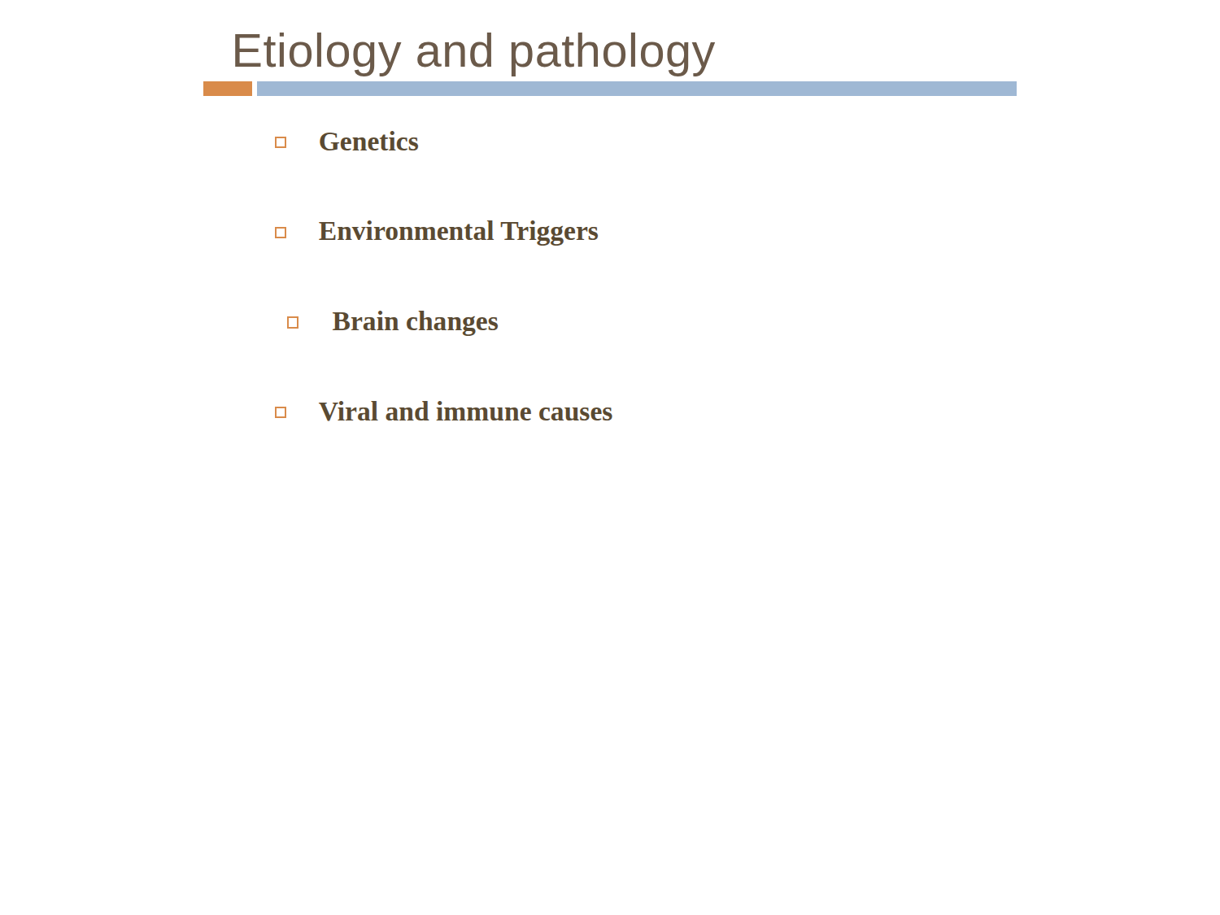Etiology and pathology
Genetics
Environmental Triggers
Brain changes
Viral and immune causes